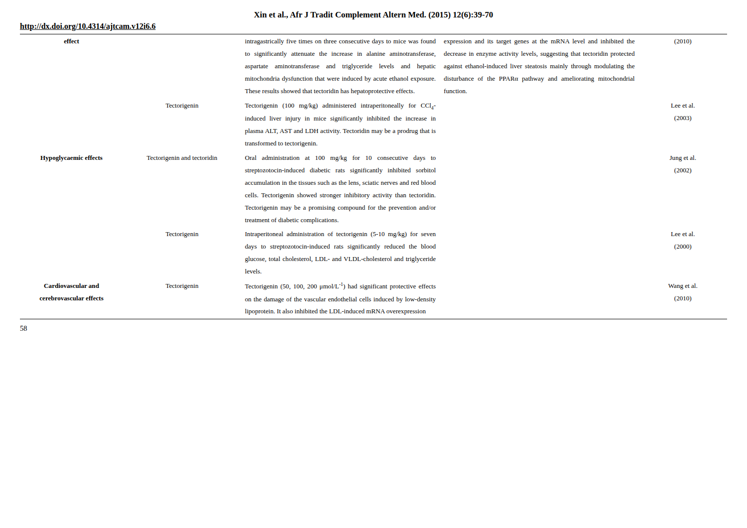Xin et al., Afr J Tradit Complement Altern Med. (2015) 12(6):39-70
http://dx.doi.org/10.4314/ajtcam.v12i6.6
| effect | | intragastrically five times on three consecutive days to mice was found to significantly attenuate the increase in alanine aminotransferase, aspartate aminotransferase and triglyceride levels and hepatic mitochondria dysfunction that were induced by acute ethanol exposure. These results showed that tectoridin has hepatoprotective effects. | expression and its target genes at the mRNA level and inhibited the decrease in enzyme activity levels, suggesting that tectoridin protected against ethanol-induced liver steatosis mainly through modulating the disturbance of the PPARα pathway and ameliorating mitochondrial function. | (2010) |
| | Tectorigenin | Tectorigenin (100 mg/kg) administered intraperitoneally for CCl 4 -induced liver injury in mice significantly inhibited the increase in plasma ALT, AST and LDH activity. Tectoridin may be a prodrug that is transformed to tectorigenin. | | Lee et al. (2003) |
| Hypoglycaemic effects | Tectorigenin and tectoridin | Oral administration at 100 mg/kg for 10 consecutive days to streptozotocin-induced diabetic rats significantly inhibited sorbitol accumulation in the tissues such as the lens, sciatic nerves and red blood cells. Tectorigenin showed stronger inhibitory activity than tectoridin. Tectorigenin may be a promising compound for the prevention and/or treatment of diabetic complications. | | Jung et al. (2002) |
| | Tectorigenin | Intraperitoneal administration of tectorigenin (5-10 mg/kg) for seven days to streptozotocin-induced rats significantly reduced the blood glucose, total cholesterol, LDL- and VLDL-cholesterol and triglyceride levels. | | Lee et al. (2000) |
| Cardiovascular and cerebrovascular effects | Tectorigenin | Tectorigenin (50, 100, 200 μmol/L -1 ) had significant protective effects on the damage of the vascular endothelial cells induced by low-density lipoprotein. It also inhibited the LDL-induced mRNA overexpression | | Wang et al. (2010) |
58